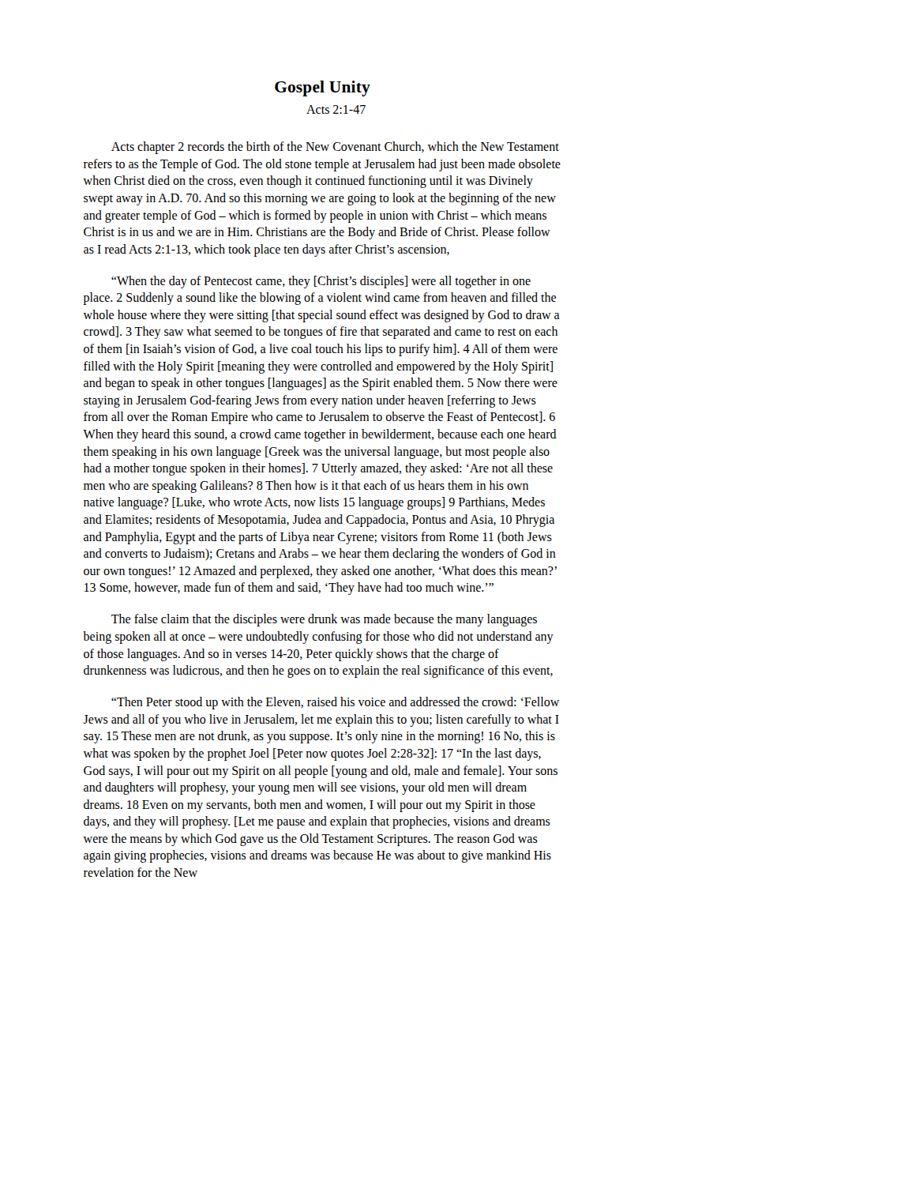Gospel Unity
Acts 2:1-47
Acts chapter 2 records the birth of the New Covenant Church, which the New Testament refers to as the Temple of God. The old stone temple at Jerusalem had just been made obsolete when Christ died on the cross, even though it continued functioning until it was Divinely swept away in A.D. 70. And so this morning we are going to look at the beginning of the new and greater temple of God – which is formed by people in union with Christ – which means Christ is in us and we are in Him. Christians are the Body and Bride of Christ. Please follow as I read Acts 2:1-13, which took place ten days after Christ’s ascension,
“When the day of Pentecost came, they [Christ’s disciples] were all together in one place. 2 Suddenly a sound like the blowing of a violent wind came from heaven and filled the whole house where they were sitting [that special sound effect was designed by God to draw a crowd]. 3 They saw what seemed to be tongues of fire that separated and came to rest on each of them [in Isaiah’s vision of God, a live coal touch his lips to purify him]. 4 All of them were filled with the Holy Spirit [meaning they were controlled and empowered by the Holy Spirit] and began to speak in other tongues [languages] as the Spirit enabled them. 5 Now there were staying in Jerusalem God-fearing Jews from every nation under heaven [referring to Jews from all over the Roman Empire who came to Jerusalem to observe the Feast of Pentecost]. 6 When they heard this sound, a crowd came together in bewilderment, because each one heard them speaking in his own language [Greek was the universal language, but most people also had a mother tongue spoken in their homes]. 7 Utterly amazed, they asked: ‘Are not all these men who are speaking Galileans? 8 Then how is it that each of us hears them in his own native language? [Luke, who wrote Acts, now lists 15 language groups] 9 Parthians, Medes and Elamites; residents of Mesopotamia, Judea and Cappadocia, Pontus and Asia, 10 Phrygia and Pamphylia, Egypt and the parts of Libya near Cyrene; visitors from Rome 11 (both Jews and converts to Judaism); Cretans and Arabs – we hear them declaring the wonders of God in our own tongues!’ 12 Amazed and perplexed, they asked one another, ‘What does this mean?’ 13 Some, however, made fun of them and said, ‘They have had too much wine.’”
The false claim that the disciples were drunk was made because the many languages being spoken all at once – were undoubtedly confusing for those who did not understand any of those languages. And so in verses 14-20, Peter quickly shows that the charge of drunkenness was ludicrous, and then he goes on to explain the real significance of this event,
“Then Peter stood up with the Eleven, raised his voice and addressed the crowd: ‘Fellow Jews and all of you who live in Jerusalem, let me explain this to you; listen carefully to what I say. 15 These men are not drunk, as you suppose. It’s only nine in the morning! 16 No, this is what was spoken by the prophet Joel [Peter now quotes Joel 2:28-32]: 17 “In the last days, God says, I will pour out my Spirit on all people [young and old, male and female]. Your sons and daughters will prophesy, your young men will see visions, your old men will dream dreams. 18 Even on my servants, both men and women, I will pour out my Spirit in those days, and they will prophesy. [Let me pause and explain that prophecies, visions and dreams were the means by which God gave us the Old Testament Scriptures. The reason God was again giving prophecies, visions and dreams was because He was about to give mankind His revelation for the New